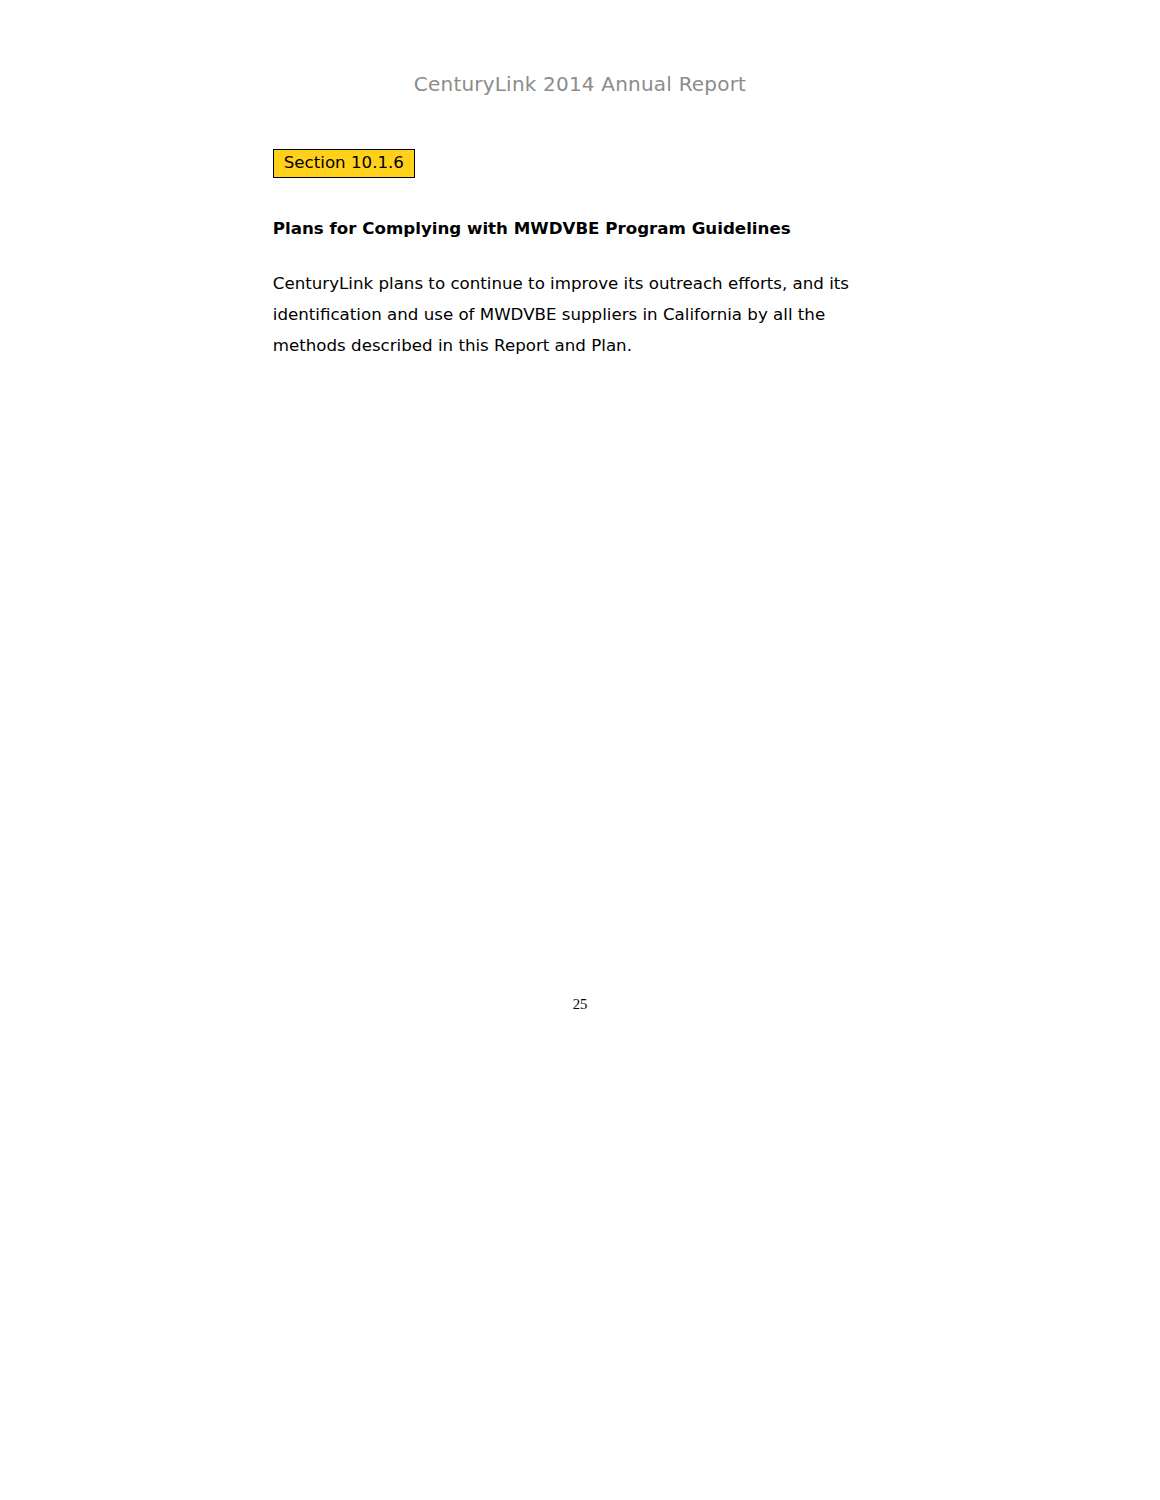CenturyLink 2014 Annual Report
Section 10.1.6
Plans for Complying with MWDVBE Program Guidelines
CenturyLink plans to continue to improve its outreach efforts, and its identification and use of MWDVBE suppliers in California by all the methods described in this Report and Plan.
25